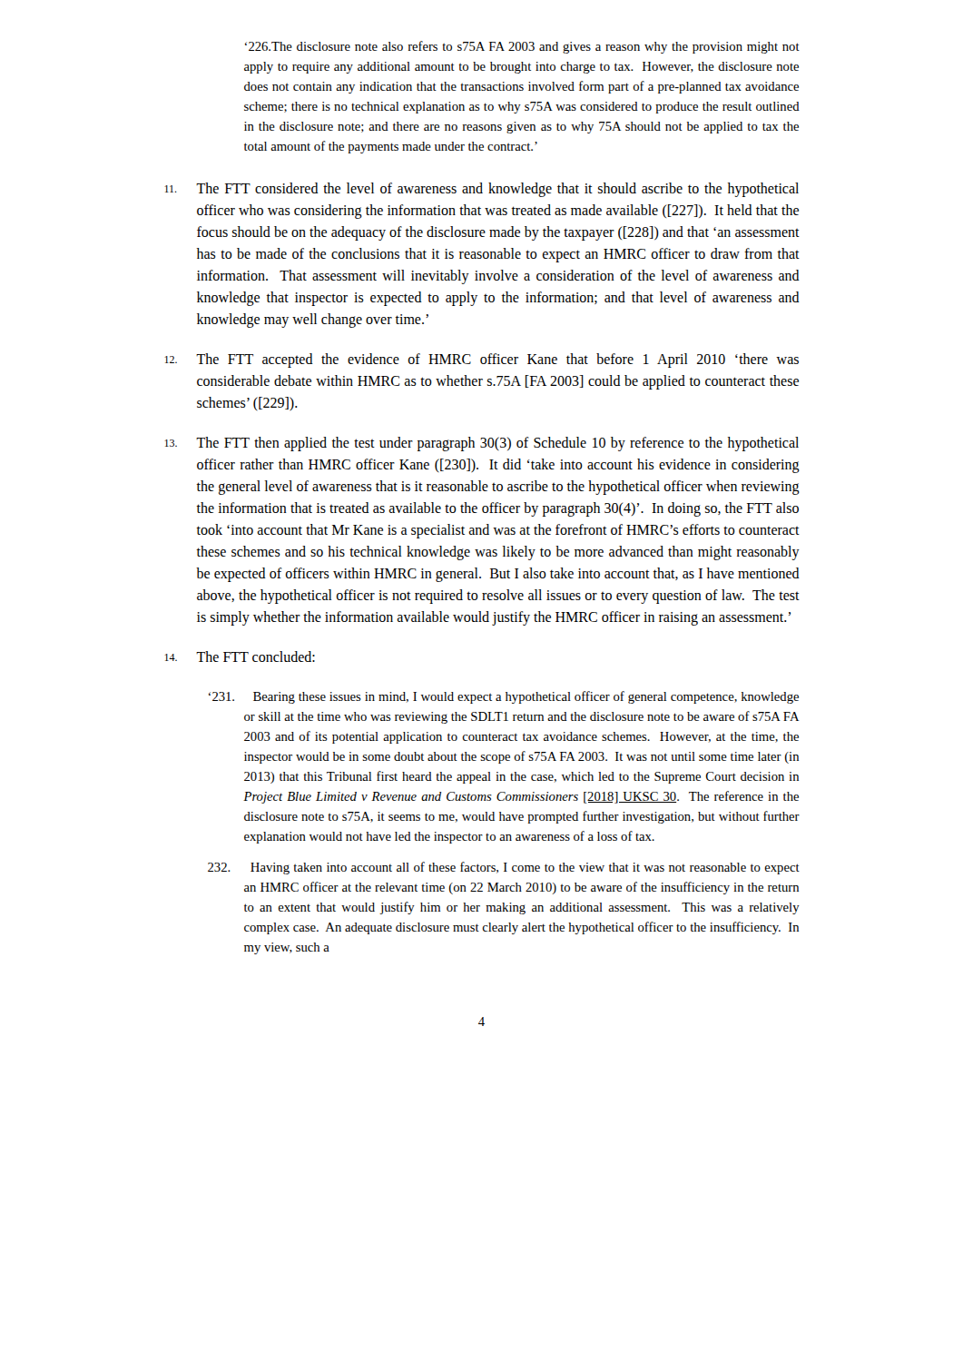‘226.The disclosure note also refers to s75A FA 2003 and gives a reason why the provision might not apply to require any additional amount to be brought into charge to tax. However, the disclosure note does not contain any indication that the transactions involved form part of a pre-planned tax avoidance scheme; there is no technical explanation as to why s75A was considered to produce the result outlined in the disclosure note; and there are no reasons given as to why 75A should not be applied to tax the total amount of the payments made under the contract.’
11.
The FTT considered the level of awareness and knowledge that it should ascribe to the hypothetical officer who was considering the information that was treated as made available ([227]). It held that the focus should be on the adequacy of the disclosure made by the taxpayer ([228]) and that ‘an assessment has to be made of the conclusions that it is reasonable to expect an HMRC officer to draw from that information. That assessment will inevitably involve a consideration of the level of awareness and knowledge that inspector is expected to apply to the information; and that level of awareness and knowledge may well change over time.’
12.
The FTT accepted the evidence of HMRC officer Kane that before 1 April 2010 ‘there was considerable debate within HMRC as to whether s.75A [FA 2003] could be applied to counteract these schemes’ ([229]).
13.
The FTT then applied the test under paragraph 30(3) of Schedule 10 by reference to the hypothetical officer rather than HMRC officer Kane ([230]). It did ‘take into account his evidence in considering the general level of awareness that is it reasonable to ascribe to the hypothetical officer when reviewing the information that is treated as available to the officer by paragraph 30(4)’. In doing so, the FTT also took ‘into account that Mr Kane is a specialist and was at the forefront of HMRC’s efforts to counteract these schemes and so his technical knowledge was likely to be more advanced than might reasonably be expected of officers within HMRC in general. But I also take into account that, as I have mentioned above, the hypothetical officer is not required to resolve all issues or to every question of law. The test is simply whether the information available would justify the HMRC officer in raising an assessment.’
14.
The FTT concluded:
‘231. Bearing these issues in mind, I would expect a hypothetical officer of general competence, knowledge or skill at the time who was reviewing the SDLT1 return and the disclosure note to be aware of s75A FA 2003 and of its potential application to counteract tax avoidance schemes. However, at the time, the inspector would be in some doubt about the scope of s75A FA 2003. It was not until some time later (in 2013) that this Tribunal first heard the appeal in the case, which led to the Supreme Court decision in Project Blue Limited v Revenue and Customs Commissioners [2018] UKSC 30. The reference in the disclosure note to s75A, it seems to me, would have prompted further investigation, but without further explanation would not have led the inspector to an awareness of a loss of tax.
232. Having taken into account all of these factors, I come to the view that it was not reasonable to expect an HMRC officer at the relevant time (on 22 March 2010) to be aware of the insufficiency in the return to an extent that would justify him or her making an additional assessment. This was a relatively complex case. An adequate disclosure must clearly alert the hypothetical officer to the insufficiency. In my view, such a
4